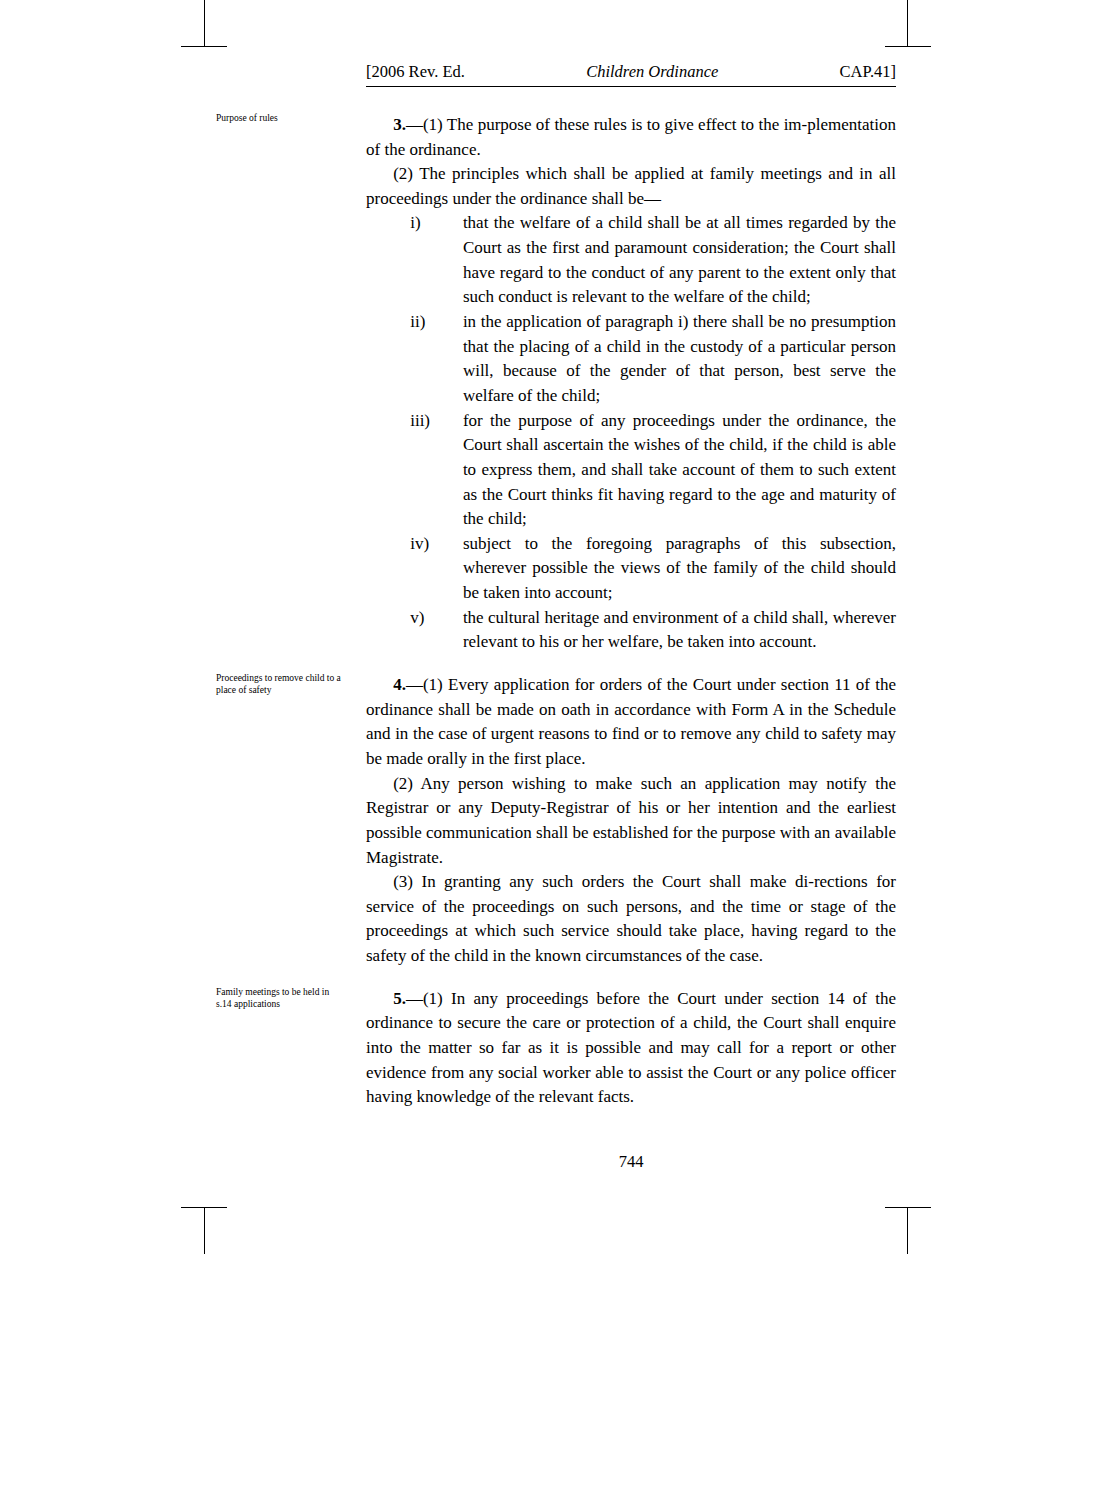[2006 Rev. Ed. Children Ordinance CAP.41]
Purpose of rules
3.—(1) The purpose of these rules is to give effect to the im-plementation of the ordinance.
(2) The principles which shall be applied at family meetings and in all proceedings under the ordinance shall be—
i) that the welfare of a child shall be at all times regarded by the Court as the first and paramount consideration; the Court shall have regard to the conduct of any parent to the extent only that such conduct is relevant to the welfare of the child;
ii) in the application of paragraph i) there shall be no presumption that the placing of a child in the custody of a particular person will, because of the gender of that person, best serve the welfare of the child;
iii) for the purpose of any proceedings under the ordinance, the Court shall ascertain the wishes of the child, if the child is able to express them, and shall take account of them to such extent as the Court thinks fit having regard to the age and maturity of the child;
iv) subject to the foregoing paragraphs of this subsection, wherever possible the views of the family of the child should be taken into account;
v) the cultural heritage and environment of a child shall, wherever relevant to his or her welfare, be taken into account.
Proceedings to remove child to a place of safety
4.—(1) Every application for orders of the Court under section 11 of the ordinance shall be made on oath in accordance with Form A in the Schedule and in the case of urgent reasons to find or to remove any child to safety may be made orally in the first place.
(2) Any person wishing to make such an application may notify the Registrar or any Deputy-Registrar of his or her intention and the earliest possible communication shall be established for the purpose with an available Magistrate.
(3) In granting any such orders the Court shall make di-rections for service of the proceedings on such persons, and the time or stage of the proceedings at which such service should take place, having regard to the safety of the child in the known circumstances of the case.
Family meetings to be held in s.14 applications
5.—(1) In any proceedings before the Court under section 14 of the ordinance to secure the care or protection of a child, the Court shall enquire into the matter so far as it is possible and may call for a report or other evidence from any social worker able to assist the Court or any police officer having knowledge of the relevant facts.
744